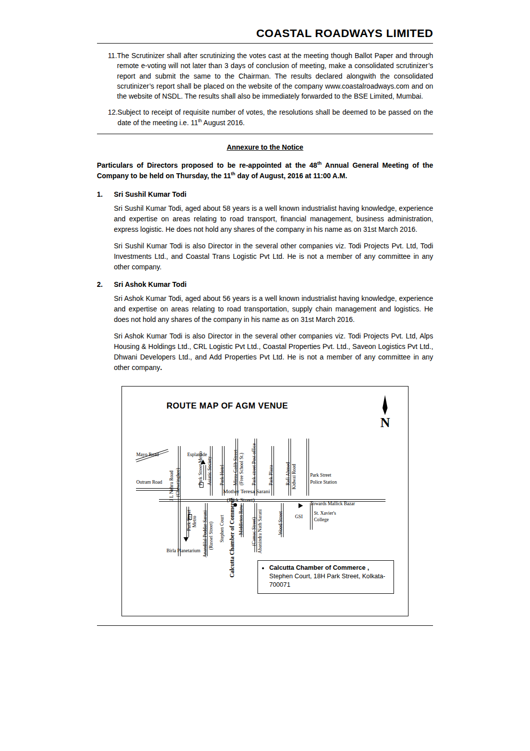COASTAL ROADWAYS LIMITED
11. The Scrutinizer shall after scrutinizing the votes cast at the meeting though Ballot Paper and through remote e-voting will not later than 3 days of conclusion of meeting, make a consolidated scrutinizer’s report and submit the same to the Chairman. The results declared alongwith the consolidated scrutinizer’s report shall be placed on the website of the company www.coastalroadways.com and on the website of NSDL. The results shall also be immediately forwarded to the BSE Limited, Mumbai.
12. Subject to receipt of requisite number of votes, the resolutions shall be deemed to be passed on the date of the meeting i.e. 11th August 2016.
Annexure to the Notice
Particulars of Directors proposed to be re-appointed at the 48th Annual General Meeting of the Company to be held on Thursday, the 11th day of August, 2016 at 11:00 A.M.
1. Sri Sushil Kumar Todi
Sri Sushil Kumar Todi, aged about 58 years is a well known industrialist having knowledge, experience and expertise on areas relating to road transport, financial management, business administration, express logistic. He does not hold any shares of the company in his name as on 31st March 2016.
Sri Sushil Kumar Todi is also Director in the several other companies viz. Todi Projects Pvt. Ltd, Todi Investments Ltd., and Coastal Trans Logistic Pvt Ltd. He is not a member of any committee in any other company.
2. Sri Ashok Kumar Todi
Sri Ashok Kumar Todi, aged about 56 years is a well known industrialist having knowledge, experience and expertise on areas relating to road transportation, supply chain management and logistics. He does not hold any shares of the company in his name as on 31st March 2016.
Sri Ashok Kumar Todi is also Director in the several other companies viz. Todi Projects Pvt. Ltd, Alps Housing & Holdings Ltd., CRL Logistic Pvt Ltd., Coastal Properties Pvt. Ltd., Saveon Logistics Pvt Ltd., Dhwani Developers Ltd., and Add Properties Pvt Ltd. He is not a member of any committee in any other company.
ROUTE MAP OF AGM VENUE
N
Mother Teresa Sarani
(Park Street)
Outram Road
Mayo Road
J L Nehru Road
(Chowringhee)
Esplanade
Park Street Metro
Asiatic Society
Park Hotel
Mirza Galib Street
(Free School St.)
Park street Post office
Park Plaza
Rafi Ahmed
Kidwai Road
Park Street
Police Station
Towards Mallick Bazar
Park Street
Metro
Birla Planetarium
Anandilal Poddar Sarani
(Russel Street)
Stephen Court
Calcutta Chamber of Commerce
Middleton Row
(Camac Street)
Abanindra Nath Sarani
Wood Street
GSI
St. Xavier's
College
Calcutta Chamber of Commerce ,
Stephen Court, 18H Park Street, Kolkata-700071